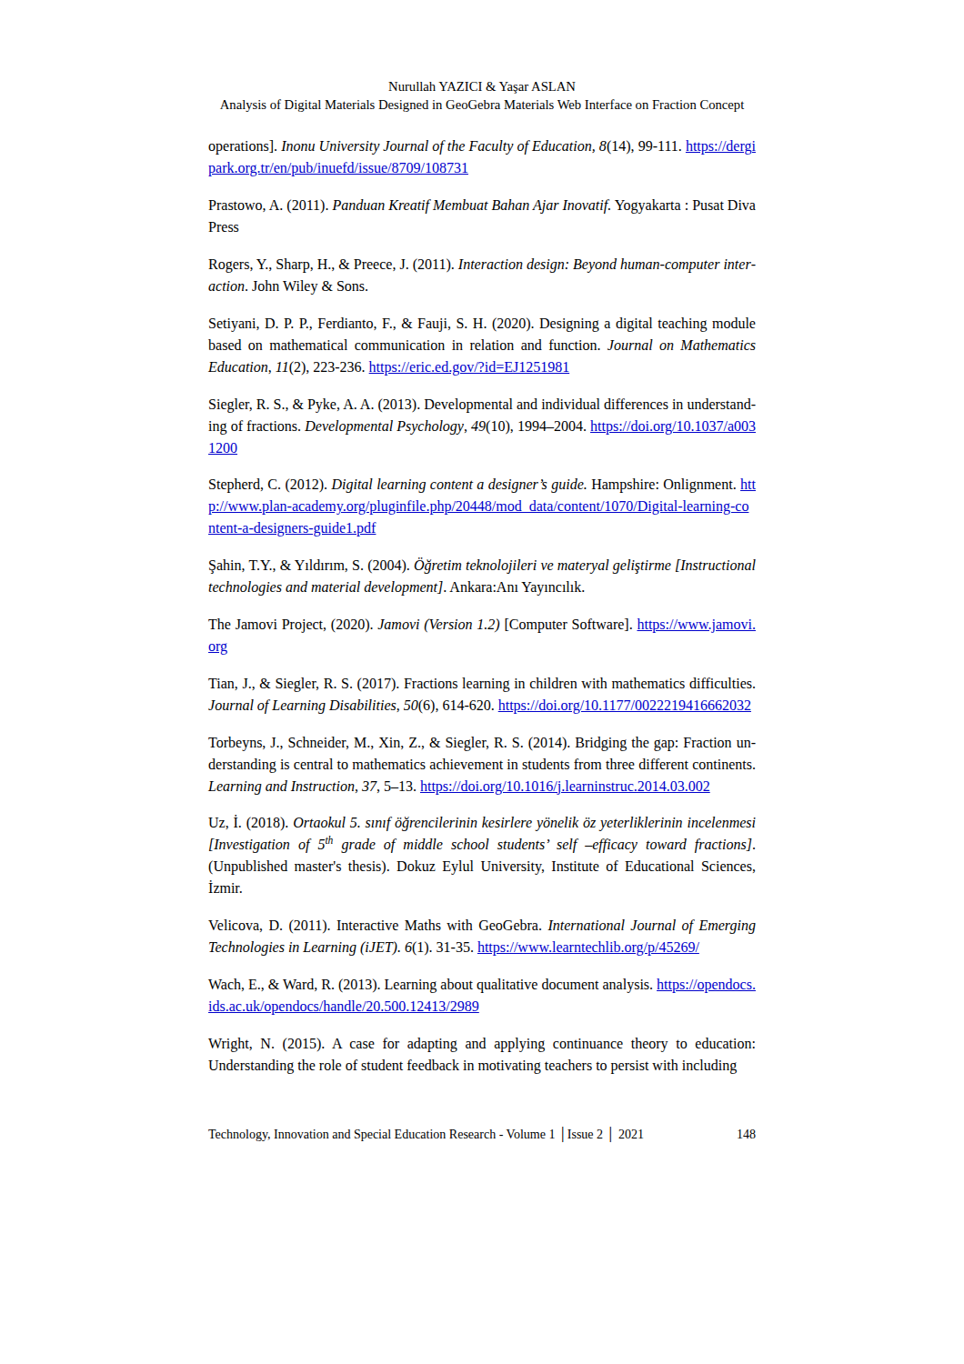Nurullah YAZICI & Yaşar ASLAN
Analysis of Digital Materials Designed in GeoGebra Materials Web Interface on Fraction Concept
operations]. Inonu University Journal of the Faculty of Education, 8(14), 99-111. https://dergipark.org.tr/en/pub/inuefd/issue/8709/108731
Prastowo, A. (2011). Panduan Kreatif Membuat Bahan Ajar Inovatif. Yogyakarta : Pusat Diva Press
Rogers, Y., Sharp, H., & Preece, J. (2011). Interaction design: Beyond human-computer interaction. John Wiley & Sons.
Setiyani, D. P. P., Ferdianto, F., & Fauji, S. H. (2020). Designing a digital teaching module based on mathematical communication in relation and function. Journal on Mathematics Education, 11(2), 223-236. https://eric.ed.gov/?id=EJ1251981
Siegler, R. S., & Pyke, A. A. (2013). Developmental and individual differences in understanding of fractions. Developmental Psychology, 49(10), 1994–2004. https://doi.org/10.1037/a0031200
Stepherd, C. (2012). Digital learning content a designer’s guide. Hampshire: Onlignment. http://www.plan-academy.org/pluginfile.php/20448/mod_data/content/1070/Digital-learning-content-a-designers-guide1.pdf
Şahin, T.Y., & Yıldırım, S. (2004). Öğretim teknolojileri ve materyal geliştirme [Instructional technologies and material development]. Ankara:Anı Yayıncılık.
The Jamovi Project, (2020). Jamovi (Version 1.2) [Computer Software]. https://www.jamovi.org
Tian, J., & Siegler, R. S. (2017). Fractions learning in children with mathematics difficulties. Journal of Learning Disabilities, 50(6), 614-620. https://doi.org/10.1177/0022219416662032
Torbeyns, J., Schneider, M., Xin, Z., & Siegler, R. S. (2014). Bridging the gap: Fraction understanding is central to mathematics achievement in students from three different continents. Learning and Instruction, 37, 5–13. https://doi.org/10.1016/j.learninstruc.2014.03.002
Uz, İ. (2018). Ortaokul 5. sınıf öğrencilerinin kesirlere yönelik öz yeterliklerinin incelenmesi [Investigation of 5th grade of middle school students’ self –efficacy toward fractions]. (Unpublished master's thesis). Dokuz Eylul University, Institute of Educational Sciences, İzmir.
Velicova, D. (2011). Interactive Maths with GeoGebra. International Journal of Emerging Technologies in Learning (iJET). 6(1). 31-35. https://www.learntechlib.org/p/45269/
Wach, E., & Ward, R. (2013). Learning about qualitative document analysis. https://opendocs.ids.ac.uk/opendocs/handle/20.500.12413/2989
Wright, N. (2015). A case for adapting and applying continuance theory to education: Understanding the role of student feedback in motivating teachers to persist with including
Technology, Innovation and Special Education Research - Volume 1 │Issue 2 │ 2021 148